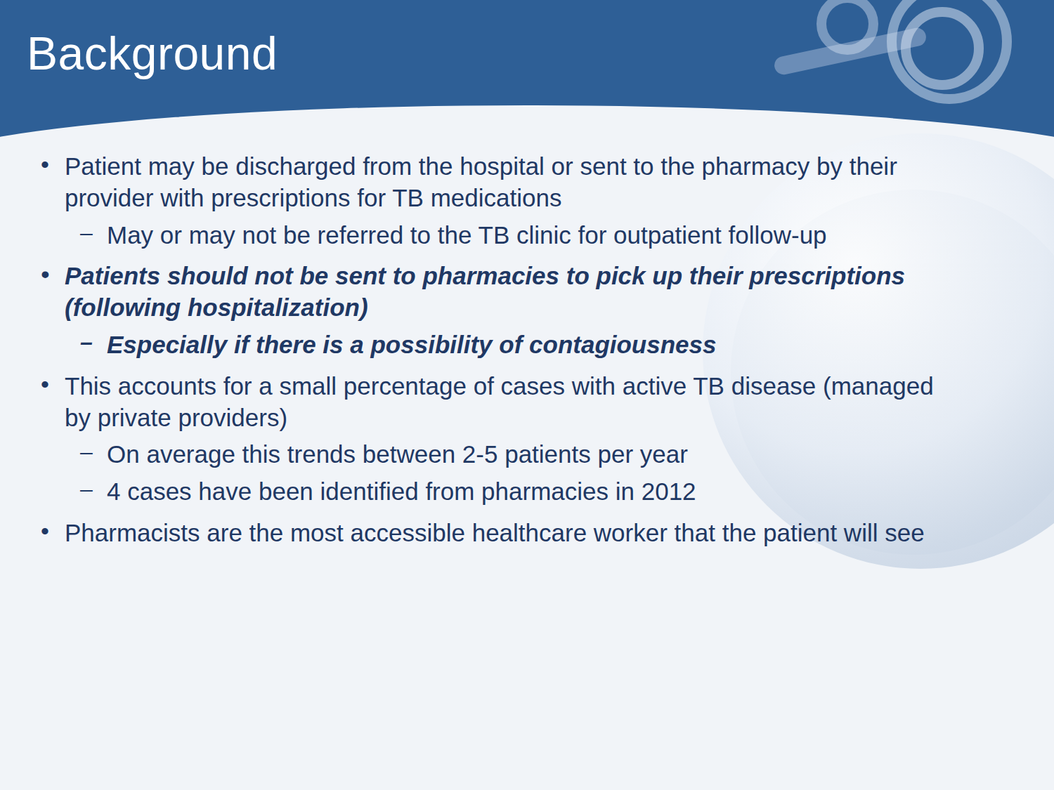Background
Patient may be discharged from the hospital or sent to the pharmacy by their provider with prescriptions for TB medications
May or may not be referred to the TB clinic for outpatient follow-up
Patients should not be sent to pharmacies to pick up their prescriptions (following hospitalization)
Especially if there is a possibility of contagiousness
This accounts for a small percentage of cases with active TB disease (managed by private providers)
On average this trends between 2-5 patients per year
4 cases have been identified from pharmacies in 2012
Pharmacists are the most accessible healthcare worker that the patient will see